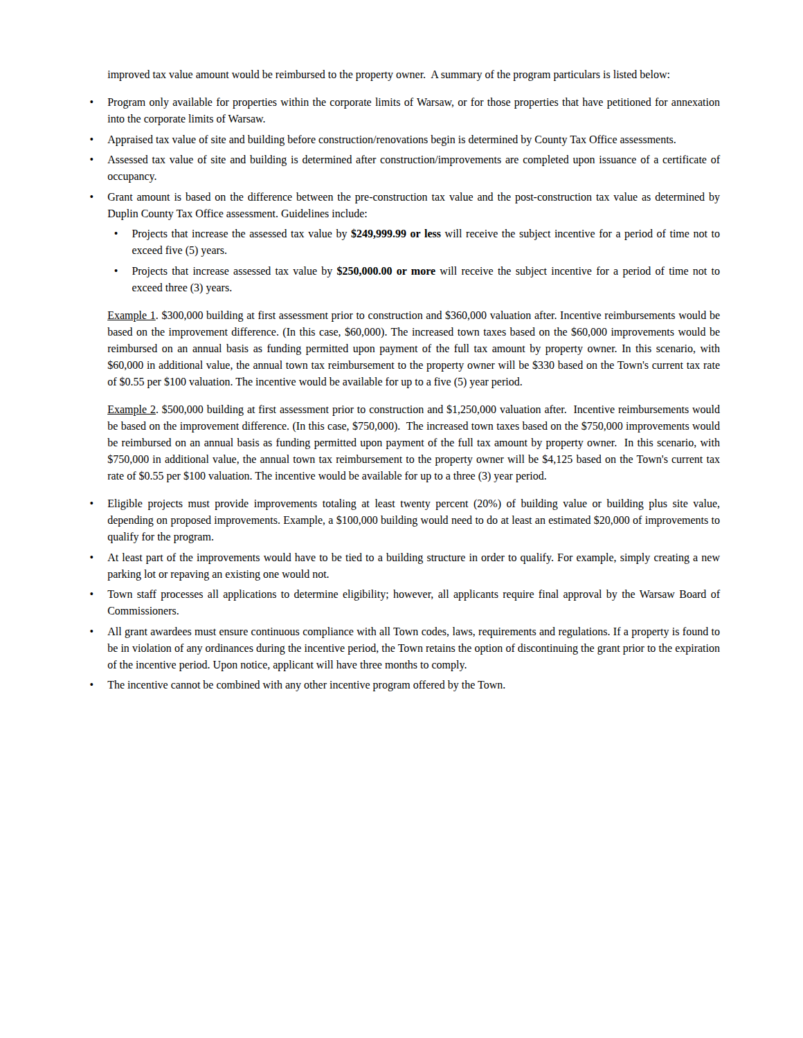improved tax value amount would be reimbursed to the property owner. A summary of the program particulars is listed below:
Program only available for properties within the corporate limits of Warsaw, or for those properties that have petitioned for annexation into the corporate limits of Warsaw.
Appraised tax value of site and building before construction/renovations begin is determined by County Tax Office assessments.
Assessed tax value of site and building is determined after construction/improvements are completed upon issuance of a certificate of occupancy.
Grant amount is based on the difference between the pre-construction tax value and the post-construction tax value as determined by Duplin County Tax Office assessment. Guidelines include:
Projects that increase the assessed tax value by $249,999.99 or less will receive the subject incentive for a period of time not to exceed five (5) years.
Projects that increase assessed tax value by $250,000.00 or more will receive the subject incentive for a period of time not to exceed three (3) years.
Example 1. $300,000 building at first assessment prior to construction and $360,000 valuation after. Incentive reimbursements would be based on the improvement difference. (In this case, $60,000). The increased town taxes based on the $60,000 improvements would be reimbursed on an annual basis as funding permitted upon payment of the full tax amount by property owner. In this scenario, with $60,000 in additional value, the annual town tax reimbursement to the property owner will be $330 based on the Town's current tax rate of $0.55 per $100 valuation. The incentive would be available for up to a five (5) year period.
Example 2. $500,000 building at first assessment prior to construction and $1,250,000 valuation after. Incentive reimbursements would be based on the improvement difference. (In this case, $750,000). The increased town taxes based on the $750,000 improvements would be reimbursed on an annual basis as funding permitted upon payment of the full tax amount by property owner. In this scenario, with $750,000 in additional value, the annual town tax reimbursement to the property owner will be $4,125 based on the Town's current tax rate of $0.55 per $100 valuation. The incentive would be available for up to a three (3) year period.
Eligible projects must provide improvements totaling at least twenty percent (20%) of building value or building plus site value, depending on proposed improvements. Example, a $100,000 building would need to do at least an estimated $20,000 of improvements to qualify for the program.
At least part of the improvements would have to be tied to a building structure in order to qualify. For example, simply creating a new parking lot or repaving an existing one would not.
Town staff processes all applications to determine eligibility; however, all applicants require final approval by the Warsaw Board of Commissioners.
All grant awardees must ensure continuous compliance with all Town codes, laws, requirements and regulations. If a property is found to be in violation of any ordinances during the incentive period, the Town retains the option of discontinuing the grant prior to the expiration of the incentive period. Upon notice, applicant will have three months to comply.
The incentive cannot be combined with any other incentive program offered by the Town.